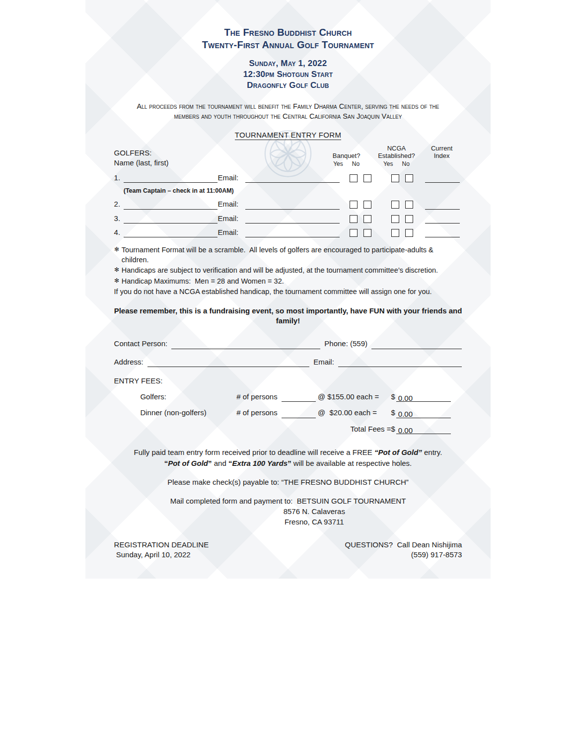The Fresno Buddhist Church
Twenty-First Annual Golf Tournament
Sunday, May 1, 2022
12:30pm Shotgun Start
Dragonfly Golf Club
All proceeds from the tournament will benefit the Family Dharma Center, serving the needs of the
members and youth throughout the Central California San Joaquin Valley
TOURNAMENT ENTRY FORM
GOLFERS: Name (last, first)
Banquet?
Yes No
NCGA
Established?
Yes No
Current
Index
| 1. | | Email: | | | | |
| | (Team Captain – check in at 11:00AM) | | | |
| 2. | | Email: | | | | |
| 3. | | Email: | | | | |
| 4. | | Email: | | | | |
Tournament Format will be a scramble. All levels of golfers are encouraged to participate-adults & children.
Handicaps are subject to verification and will be adjusted, at the tournament committee’s discretion.
Handicap Maximums: Men = 28 and Women = 32.
If you do not have a NCGA established handicap, the tournament committee will assign one for you.
Please remember, this is a fundraising event, so most importantly, have FUN with your friends and family!
Contact Person: Phone: (559)
Address: Email:
ENTRY FEES:
| Golfers: | # of persons | @ $155.00 each = | $ 0.00 |
| Dinner (non-golfers) | # of persons | @ $20.00 each = | $ 0.00 |
| | | Total Fees = | $ 0.00 |
Fully paid team entry form received prior to deadline will receive a FREE “Pot of Gold” entry.
“Pot of Gold” and “Extra 100 Yards” will be available at respective holes.
Please make check(s) payable to: “THE FRESNO BUDDHIST CHURCH”
Mail completed form and payment to: BETSUIN GOLF TOURNAMENT 8576 N. Calaveras Fresno, CA 93711
REGISTRATION DEADLINE Sunday, April 10, 2022
QUESTIONS? Call Dean Nishijima (559) 917-8573